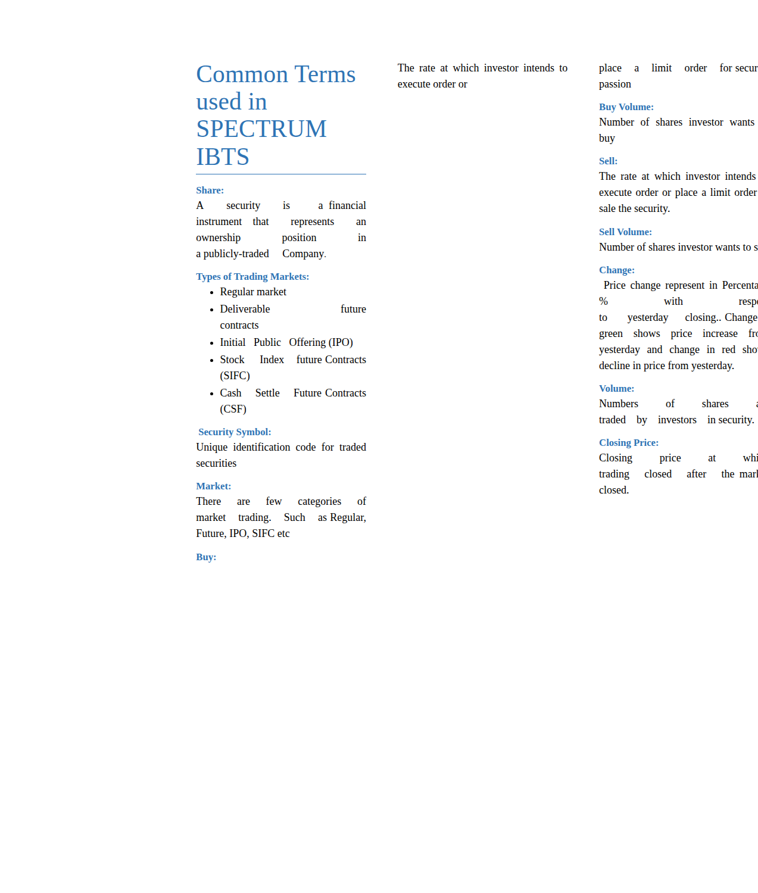Common Terms used in SPECTRUM IBTS
Share:
A security is a financial instrument that represents an ownership position in a publicly-traded Company.
Types of Trading Markets:
Regular market
Deliverable future contracts
Initial Public Offering (IPO)
Stock Index future Contracts (SIFC)
Cash Settle Future Contracts (CSF)
Security Symbol:
Unique identification code for traded securities
Market:
There are few categories of market trading. Such as Regular, Future, IPO, SIFC etc
Buy:
The rate at which investor intends to execute order or
place a limit order for security passion
Buy Volume:
Number of shares investor wants to buy
Sell:
The rate at which investor intends to execute order or place a limit order to sale the security.
Sell Volume:
Number of shares investor wants to sell
Change:
Price change represent in Percentage % with respect to yesterday closing.. Change in green shows price increase from yesterday and change in red shows decline in price from yesterday.
Volume:
Numbers of shares are traded by investors in security.
Closing Price:
Closing price at which trading closed after the market closed.